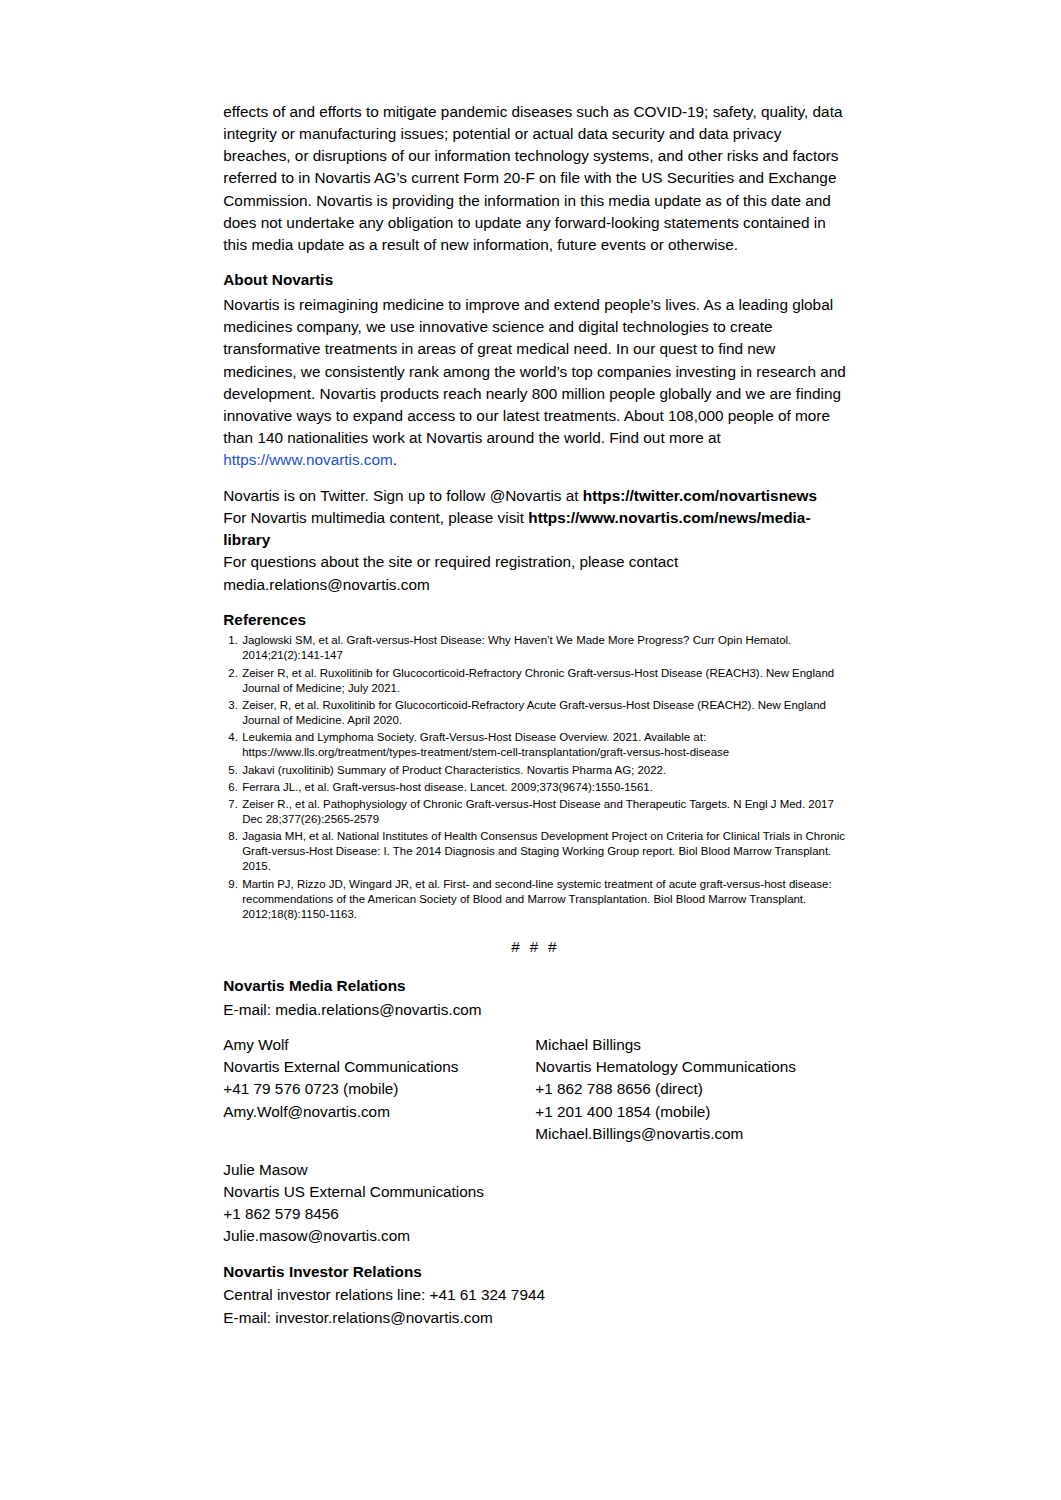effects of and efforts to mitigate pandemic diseases such as COVID-19; safety, quality, data integrity or manufacturing issues; potential or actual data security and data privacy breaches, or disruptions of our information technology systems, and other risks and factors referred to in Novartis AG’s current Form 20-F on file with the US Securities and Exchange Commission. Novartis is providing the information in this media update as of this date and does not undertake any obligation to update any forward-looking statements contained in this media update as a result of new information, future events or otherwise.
About Novartis
Novartis is reimagining medicine to improve and extend people’s lives. As a leading global medicines company, we use innovative science and digital technologies to create transformative treatments in areas of great medical need. In our quest to find new medicines, we consistently rank among the world’s top companies investing in research and development. Novartis products reach nearly 800 million people globally and we are finding innovative ways to expand access to our latest treatments. About 108,000 people of more than 140 nationalities work at Novartis around the world. Find out more at https://www.novartis.com.
Novartis is on Twitter. Sign up to follow @Novartis at https://twitter.com/novartisnews
For Novartis multimedia content, please visit https://www.novartis.com/news/media-library
For questions about the site or required registration, please contact media.relations@novartis.com
References
Jaglowski SM, et al. Graft-versus-Host Disease: Why Haven’t We Made More Progress? Curr Opin Hematol. 2014;21(2):141-147
Zeiser R, et al. Ruxolitinib for Glucocorticoid-Refractory Chronic Graft-versus-Host Disease (REACH3). New England Journal of Medicine; July 2021.
Zeiser, R, et al. Ruxolitinib for Glucocorticoid-Refractory Acute Graft-versus-Host Disease (REACH2). New England Journal of Medicine. April 2020.
Leukemia and Lymphoma Society. Graft-Versus-Host Disease Overview. 2021. Available at: https://www.lls.org/treatment/types-treatment/stem-cell-transplantation/graft-versus-host-disease
Jakavi (ruxolitinib) Summary of Product Characteristics. Novartis Pharma AG; 2022.
Ferrara JL., et al. Graft-versus-host disease. Lancet. 2009;373(9674):1550-1561.
Zeiser R., et al. Pathophysiology of Chronic Graft-versus-Host Disease and Therapeutic Targets. N Engl J Med. 2017 Dec 28;377(26):2565-2579
Jagasia MH, et al. National Institutes of Health Consensus Development Project on Criteria for Clinical Trials in Chronic Graft-versus-Host Disease: I. The 2014 Diagnosis and Staging Working Group report. Biol Blood Marrow Transplant. 2015.
Martin PJ, Rizzo JD, Wingard JR, et al. First- and second-line systemic treatment of acute graft-versus-host disease: recommendations of the American Society of Blood and Marrow Transplantation. Biol Blood Marrow Transplant. 2012;18(8):1150-1163.
# # #
Novartis Media Relations
E-mail: media.relations@novartis.com
| Amy Wolf Novartis External Communications +41 79 576 0723 (mobile) Amy.Wolf@novartis.com | Michael Billings Novartis Hematology Communications +1 862 788 8656 (direct) +1 201 400 1854 (mobile) Michael.Billings@novartis.com |
Julie Masow
Novartis US External Communications
+1 862 579 8456
Julie.masow@novartis.com
Novartis Investor Relations
Central investor relations line: +41 61 324 7944
E-mail: investor.relations@novartis.com